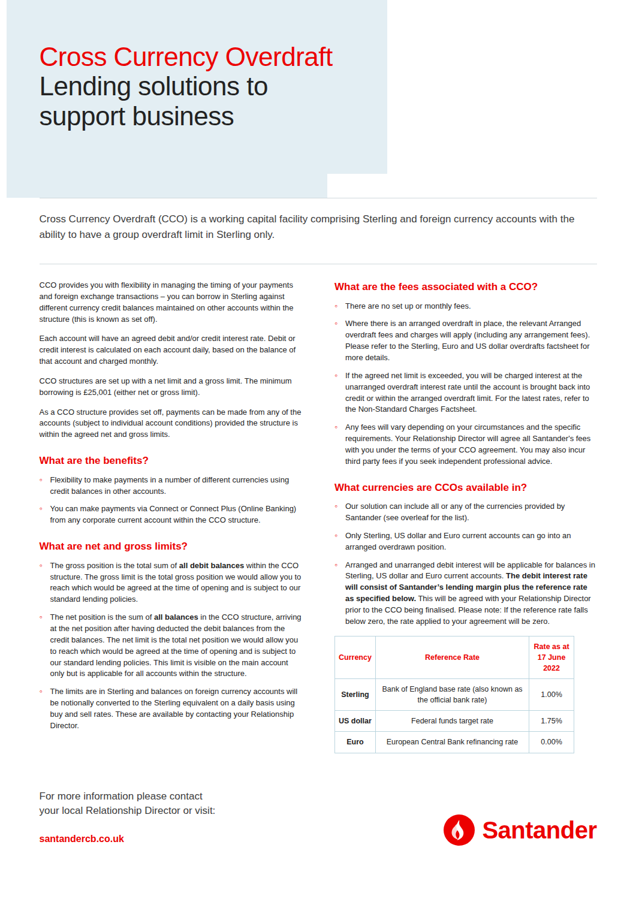Cross Currency Overdraft
Lending solutions to
support business
Cross Currency Overdraft (CCO) is a working capital facility comprising Sterling and foreign currency accounts with the ability to have a group overdraft limit in Sterling only.
CCO provides you with flexibility in managing the timing of your payments and foreign exchange transactions – you can borrow in Sterling against different currency credit balances maintained on other accounts within the structure (this is known as set off).
Each account will have an agreed debit and/or credit interest rate. Debit or credit interest is calculated on each account daily, based on the balance of that account and charged monthly.
CCO structures are set up with a net limit and a gross limit. The minimum borrowing is £25,001 (either net or gross limit).
As a CCO structure provides set off, payments can be made from any of the accounts (subject to individual account conditions) provided the structure is within the agreed net and gross limits.
What are the benefits?
Flexibility to make payments in a number of different currencies using credit balances in other accounts.
You can make payments via Connect or Connect Plus (Online Banking) from any corporate current account within the CCO structure.
What are net and gross limits?
The gross position is the total sum of all debit balances within the CCO structure. The gross limit is the total gross position we would allow you to reach which would be agreed at the time of opening and is subject to our standard lending policies.
The net position is the sum of all balances in the CCO structure, arriving at the net position after having deducted the debit balances from the credit balances. The net limit is the total net position we would allow you to reach which would be agreed at the time of opening and is subject to our standard lending policies. This limit is visible on the main account only but is applicable for all accounts within the structure.
The limits are in Sterling and balances on foreign currency accounts will be notionally converted to the Sterling equivalent on a daily basis using buy and sell rates. These are available by contacting your Relationship Director.
What are the fees associated with a CCO?
There are no set up or monthly fees.
Where there is an arranged overdraft in place, the relevant Arranged overdraft fees and charges will apply (including any arrangement fees). Please refer to the Sterling, Euro and US dollar overdrafts factsheet for more details.
If the agreed net limit is exceeded, you will be charged interest at the unarranged overdraft interest rate until the account is brought back into credit or within the arranged overdraft limit. For the latest rates, refer to the Non-Standard Charges Factsheet.
Any fees will vary depending on your circumstances and the specific requirements. Your Relationship Director will agree all Santander's fees with you under the terms of your CCO agreement. You may also incur third party fees if you seek independent professional advice.
What currencies are CCOs available in?
Our solution can include all or any of the currencies provided by Santander (see overleaf for the list).
Only Sterling, US dollar and Euro current accounts can go into an arranged overdrawn position.
Arranged and unarranged debit interest will be applicable for balances in Sterling, US dollar and Euro current accounts. The debit interest rate will consist of Santander’s lending margin plus the reference rate as specified below. This will be agreed with your Relationship Director prior to the CCO being finalised. Please note: If the reference rate falls below zero, the rate applied to your agreement will be zero.
| Currency | Reference Rate | Rate as at 17 June 2022 |
| --- | --- | --- |
| Sterling | Bank of England base rate (also known as the official bank rate) | 1.00% |
| US dollar | Federal funds target rate | 1.75% |
| Euro | European Central Bank refinancing rate | 0.00% |
For more information please contact
your local Relationship Director or visit: santandercb.co.uk
Santander